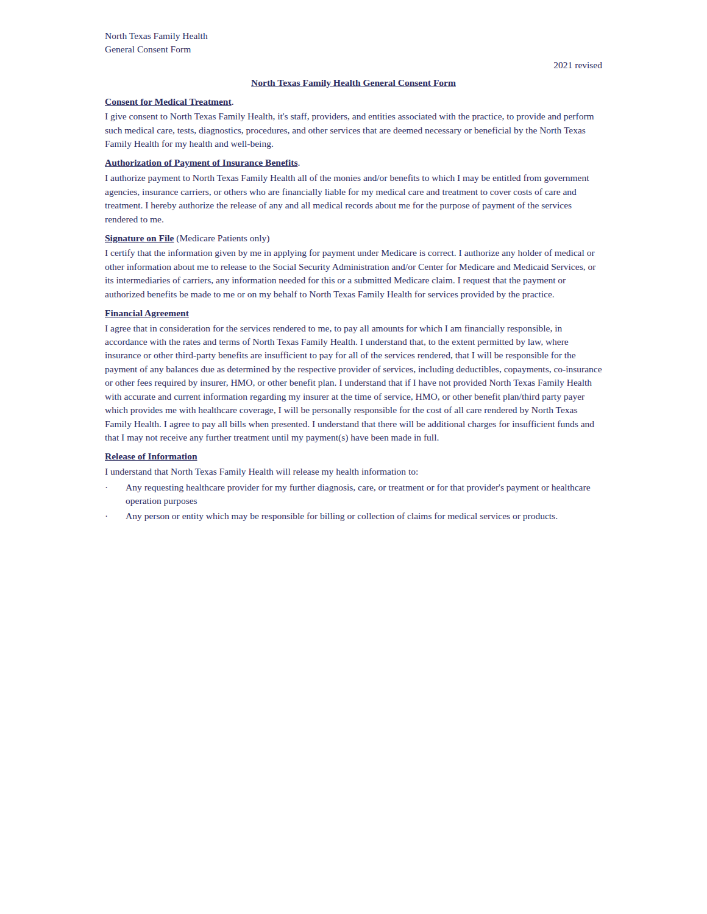North Texas Family Health
General Consent Form
2021 revised
North Texas Family Health General Consent Form
Consent for Medical Treatment.
I give consent to North Texas Family Health, it's staff, providers, and entities associated with the practice, to provide and perform such medical care, tests, diagnostics, procedures, and other services that are deemed necessary or beneficial by the North Texas Family Health for my health and well-being.
Authorization of Payment of Insurance Benefits.
I authorize payment to North Texas Family Health all of the monies and/or benefits to which I may be entitled from government agencies, insurance carriers, or others who are financially liable for my medical care and treatment to cover costs of care and treatment. I hereby authorize the release of any and all medical records about me for the purpose of payment of the services rendered to me.
Signature on File (Medicare Patients only)
I certify that the information given by me in applying for payment under Medicare is correct. I authorize any holder of medical or other information about me to release to the Social Security Administration and/or Center for Medicare and Medicaid Services, or its intermediaries of carriers, any information needed for this or a submitted Medicare claim. I request that the payment or authorized benefits be made to me or on my behalf to North Texas Family Health for services provided by the practice.
Financial Agreement
I agree that in consideration for the services rendered to me, to pay all amounts for which I am financially responsible, in accordance with the rates and terms of North Texas Family Health. I understand that, to the extent permitted by law, where insurance or other third-party benefits are insufficient to pay for all of the services rendered, that I will be responsible for the payment of any balances due as determined by the respective provider of services, including deductibles, copayments, co-insurance or other fees required by insurer, HMO, or other benefit plan. I understand that if I have not provided North Texas Family Health with accurate and current information regarding my insurer at the time of service, HMO, or other benefit plan/third party payer which provides me with healthcare coverage, I will be personally responsible for the cost of all care rendered by North Texas Family Health. I agree to pay all bills when presented. I understand that there will be additional charges for insufficient funds and that I may not receive any further treatment until my payment(s) have been made in full.
Release of Information
I understand that North Texas Family Health will release my health information to:
Any requesting healthcare provider for my further diagnosis, care, or treatment or for that provider's payment or healthcare operation purposes
Any person or entity which may be responsible for billing or collection of claims for medical services or products.